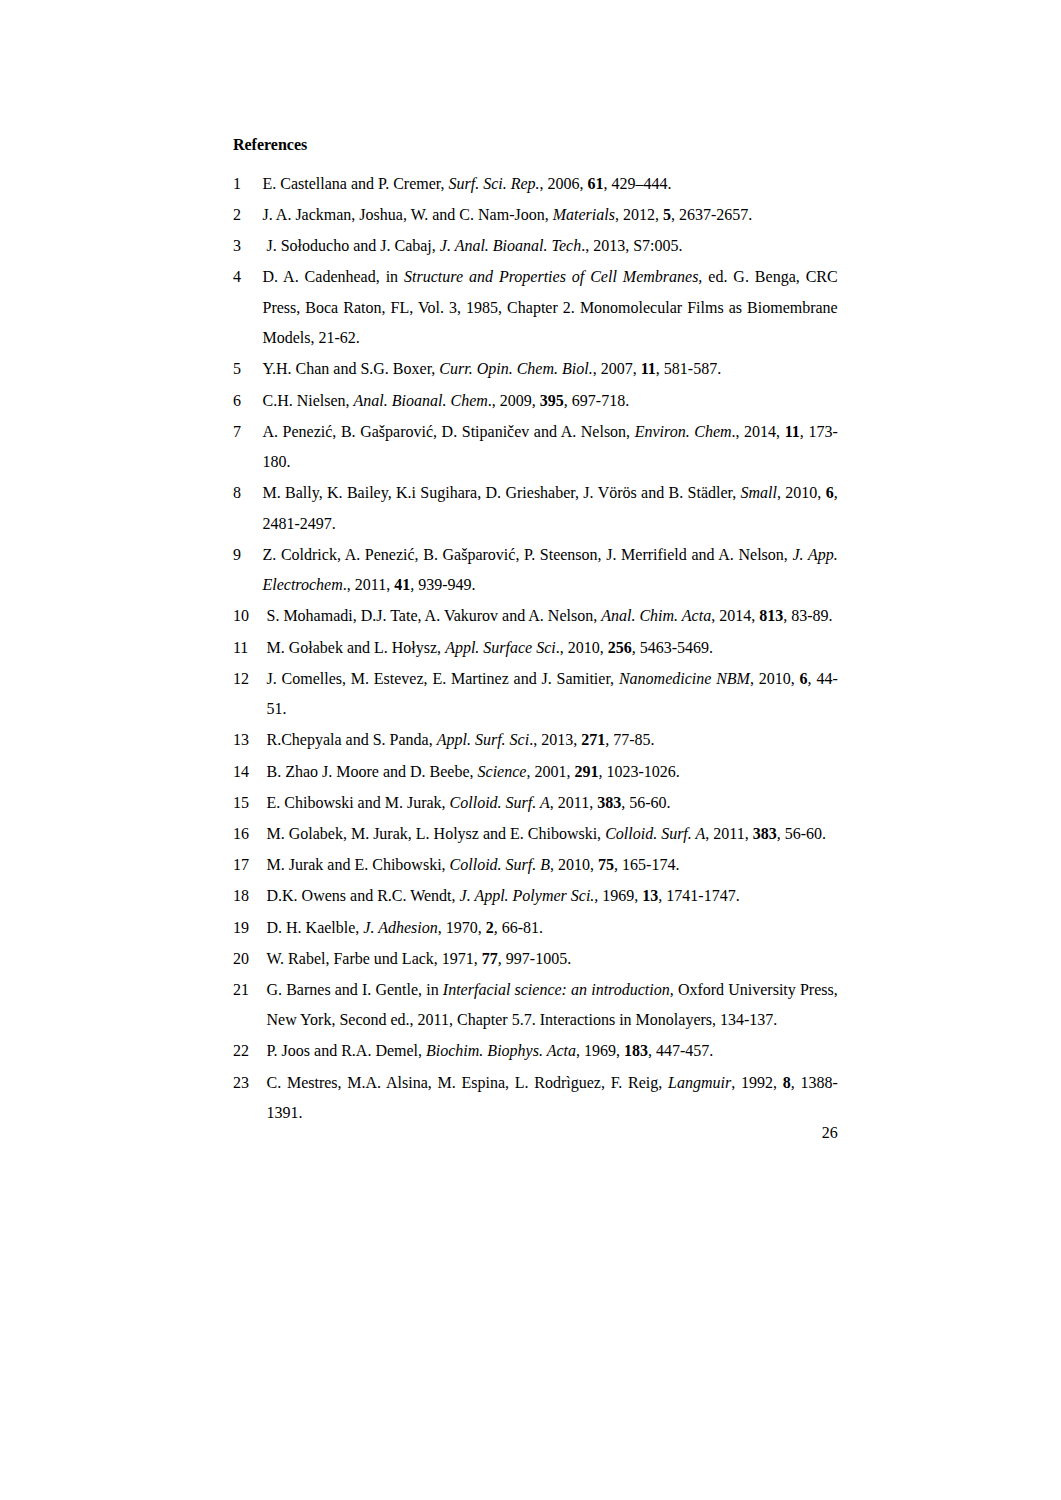References
1 E. Castellana and P. Cremer, Surf. Sci. Rep., 2006, 61, 429–444.
2 J. A. Jackman, Joshua, W. and C. Nam-Joon, Materials, 2012, 5, 2637-2657.
3 J. Sołoducho and J. Cabaj, J. Anal. Bioanal. Tech., 2013, S7:005.
4 D. A. Cadenhead, in Structure and Properties of Cell Membranes, ed. G. Benga, CRC Press, Boca Raton, FL, Vol. 3, 1985, Chapter 2. Monomolecular Films as Biomembrane Models, 21-62.
5 Y.H. Chan and S.G. Boxer, Curr. Opin. Chem. Biol., 2007, 11, 581-587.
6 C.H. Nielsen, Anal. Bioanal. Chem., 2009, 395, 697-718.
7 A. Penezić, B. Gašparović, D. Stipaničev and A. Nelson, Environ. Chem., 2014, 11, 173-180.
8 M. Bally, K. Bailey, K.i Sugihara, D. Grieshaber, J. Vörös and B. Städler, Small, 2010, 6, 2481-2497.
9 Z. Coldrick, A. Penezić, B. Gašparović, P. Steenson, J. Merrifield and A. Nelson, J. App. Electrochem., 2011, 41, 939-949.
10 S. Mohamadi, D.J. Tate, A. Vakurov and A. Nelson, Anal. Chim. Acta, 2014, 813, 83-89.
11 M. Gołabek and L. Hołysz, Appl. Surface Sci., 2010, 256, 5463-5469.
12 J. Comelles, M. Estevez, E. Martinez and J. Samitier, Nanomedicine NBM, 2010, 6, 44-51.
13 R.Chepyala and S. Panda, Appl. Surf. Sci., 2013, 271, 77-85.
14 B. Zhao J. Moore and D. Beebe, Science, 2001, 291, 1023-1026.
15 E. Chibowski and M. Jurak, Colloid. Surf. A, 2011, 383, 56-60.
16 M. Golabek, M. Jurak, L. Holysz and E. Chibowski, Colloid. Surf. A, 2011, 383, 56-60.
17 M. Jurak and E. Chibowski, Colloid. Surf. B, 2010, 75, 165-174.
18 D.K. Owens and R.C. Wendt, J. Appl. Polymer Sci., 1969, 13, 1741-1747.
19 D. H. Kaelble, J. Adhesion, 1970, 2, 66-81.
20 W. Rabel, Farbe und Lack, 1971, 77, 997-1005.
21 G. Barnes and I. Gentle, in Interfacial science: an introduction, Oxford University Press, New York, Second ed., 2011, Chapter 5.7. Interactions in Monolayers, 134-137.
22 P. Joos and R.A. Demel, Biochim. Biophys. Acta, 1969, 183, 447-457.
23 C. Mestres, M.A. Alsina, M. Espina, L. Rodrìguez, F. Reig, Langmuir, 1992, 8, 1388-1391.
26